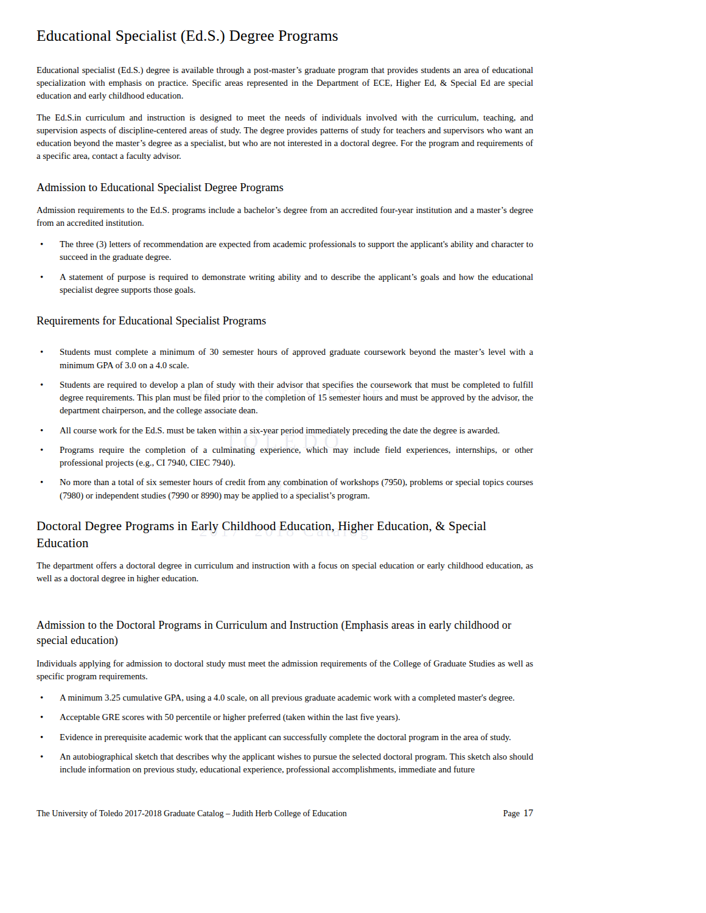THE UNIVERSITY OF
TOLEDO
1872
2017 2018 Catalog
Educational Specialist (Ed.S.) Degree Programs
Educational specialist (Ed.S.) degree is available through a post-master’s graduate program that provides students an area of educational specialization with emphasis on practice. Specific areas represented in the Department of ECE, Higher Ed, & Special Ed are special education and early childhood education.
The Ed.S.in curriculum and instruction is designed to meet the needs of individuals involved with the curriculum, teaching, and supervision aspects of discipline-centered areas of study. The degree provides patterns of study for teachers and supervisors who want an education beyond the master’s degree as a specialist, but who are not interested in a doctoral degree. For the program and requirements of a specific area, contact a faculty advisor.
Admission to Educational Specialist Degree Programs
Admission requirements to the Ed.S. programs include a bachelor’s degree from an accredited four-year institution and a master’s degree from an accredited institution.
The three (3) letters of recommendation are expected from academic professionals to support the applicant's ability and character to succeed in the graduate degree.
A statement of purpose is required to demonstrate writing ability and to describe the applicant’s goals and how the educational specialist degree supports those goals.
Requirements for Educational Specialist Programs
Students must complete a minimum of 30 semester hours of approved graduate coursework beyond the master’s level with a minimum GPA of 3.0 on a 4.0 scale.
Students are required to develop a plan of study with their advisor that specifies the coursework that must be completed to fulfill degree requirements. This plan must be filed prior to the completion of 15 semester hours and must be approved by the advisor, the department chairperson, and the college associate dean.
All course work for the Ed.S. must be taken within a six-year period immediately preceding the date the degree is awarded.
Programs require the completion of a culminating experience, which may include field experiences, internships, or other professional projects (e.g., CI 7940, CIEC 7940).
No more than a total of six semester hours of credit from any combination of workshops (7950), problems or special topics courses (7980) or independent studies (7990 or 8990) may be applied to a specialist’s program.
Doctoral Degree Programs in Early Childhood Education, Higher Education, & Special Education
The department offers a doctoral degree in curriculum and instruction with a focus on special education or early childhood education, as well as a doctoral degree in higher education.
Admission to the Doctoral Programs in Curriculum and Instruction (Emphasis areas in early childhood or special education)
Individuals applying for admission to doctoral study must meet the admission requirements of the College of Graduate Studies as well as specific program requirements.
A minimum 3.25 cumulative GPA, using a 4.0 scale, on all previous graduate academic work with a completed master's degree.
Acceptable GRE scores with 50 percentile or higher preferred (taken within the last five years).
Evidence in prerequisite academic work that the applicant can successfully complete the doctoral program in the area of study.
An autobiographical sketch that describes why the applicant wishes to pursue the selected doctoral program. This sketch also should include information on previous study, educational experience, professional accomplishments, immediate and future
The University of Toledo 2017-2018 Graduate Catalog – Judith Herb College of Education Page 17